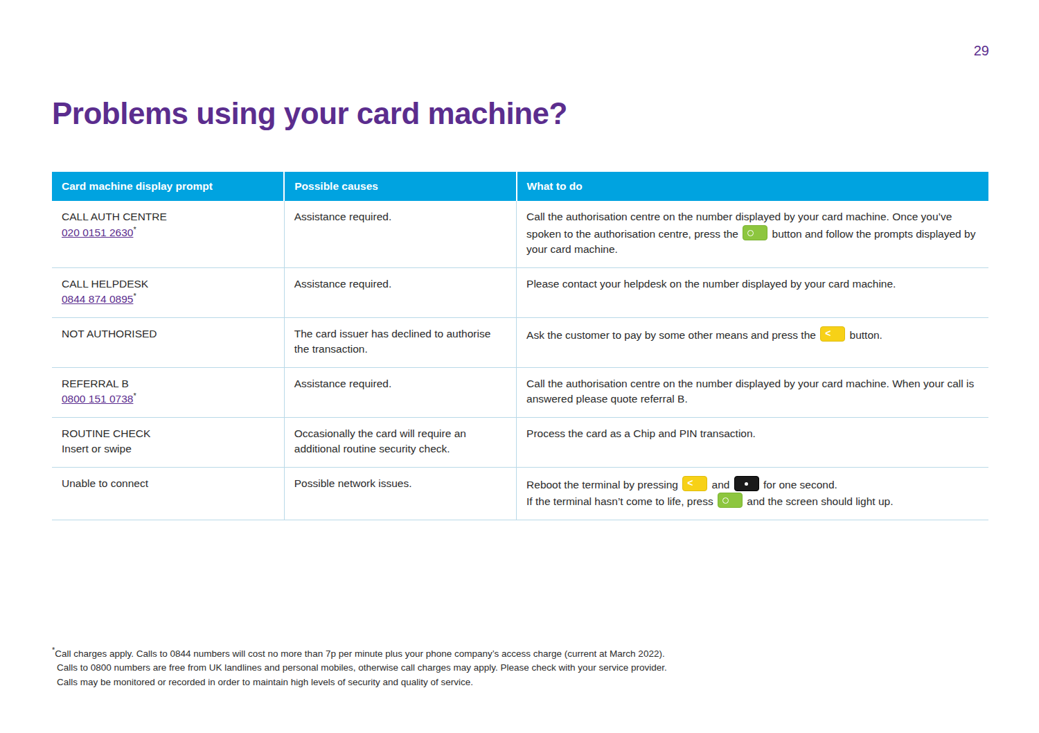29
Problems using your card machine?
| Card machine display prompt | Possible causes | What to do |
| --- | --- | --- |
| CALL AUTH CENTRE 020 0151 2630 * | Assistance required. | Call the authorisation centre on the number displayed by your card machine. Once you’ve spoken to the authorisation centre, press the button and follow the prompts displayed by your card machine. |
| CALL HELPDESK 0844 874 0895 * | Assistance required. | Please contact your helpdesk on the number displayed by your card machine. |
| NOT AUTHORISED | The card issuer has declined to authorise the transaction. | Ask the customer to pay by some other means and press the button. |
| REFERRAL B 0800 151 0738 * | Assistance required. | Call the authorisation centre on the number displayed by your card machine. When your call is answered please quote referral B. |
| ROUTINE CHECK Insert or swipe | Occasionally the card will require an additional routine security check. | Process the card as a Chip and PIN transaction. |
| Unable to connect | Possible network issues. | Reboot the terminal by pressing and for one second. If the terminal hasn’t come to life, press and the screen should light up. |
*Call charges apply. Calls to 0844 numbers will cost no more than 7p per minute plus your phone company’s access charge (current at March 2022).
Calls to 0800 numbers are free from UK landlines and personal mobiles, otherwise call charges may apply. Please check with your service provider.
Calls may be monitored or recorded in order to maintain high levels of security and quality of service.